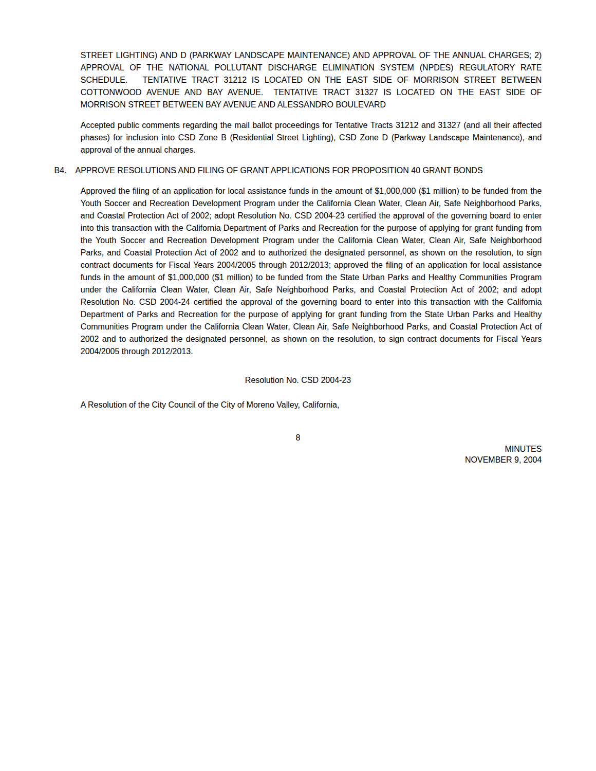STREET LIGHTING) AND D (PARKWAY LANDSCAPE MAINTENANCE) AND APPROVAL OF THE ANNUAL CHARGES; 2) APPROVAL OF THE NATIONAL POLLUTANT DISCHARGE ELIMINATION SYSTEM (NPDES) REGULATORY RATE SCHEDULE. TENTATIVE TRACT 31212 IS LOCATED ON THE EAST SIDE OF MORRISON STREET BETWEEN COTTONWOOD AVENUE AND BAY AVENUE. TENTATIVE TRACT 31327 IS LOCATED ON THE EAST SIDE OF MORRISON STREET BETWEEN BAY AVENUE AND ALESSANDRO BOULEVARD
Accepted public comments regarding the mail ballot proceedings for Tentative Tracts 31212 and 31327 (and all their affected phases) for inclusion into CSD Zone B (Residential Street Lighting), CSD Zone D (Parkway Landscape Maintenance), and approval of the annual charges.
B4. APPROVE RESOLUTIONS AND FILING OF GRANT APPLICATIONS FOR PROPOSITION 40 GRANT BONDS
Approved the filing of an application for local assistance funds in the amount of $1,000,000 ($1 million) to be funded from the Youth Soccer and Recreation Development Program under the California Clean Water, Clean Air, Safe Neighborhood Parks, and Coastal Protection Act of 2002; adopt Resolution No. CSD 2004-23 certified the approval of the governing board to enter into this transaction with the California Department of Parks and Recreation for the purpose of applying for grant funding from the Youth Soccer and Recreation Development Program under the California Clean Water, Clean Air, Safe Neighborhood Parks, and Coastal Protection Act of 2002 and to authorized the designated personnel, as shown on the resolution, to sign contract documents for Fiscal Years 2004/2005 through 2012/2013; approved the filing of an application for local assistance funds in the amount of $1,000,000 ($1 million) to be funded from the State Urban Parks and Healthy Communities Program under the California Clean Water, Clean Air, Safe Neighborhood Parks, and Coastal Protection Act of 2002; and adopt Resolution No. CSD 2004-24 certified the approval of the governing board to enter into this transaction with the California Department of Parks and Recreation for the purpose of applying for grant funding from the State Urban Parks and Healthy Communities Program under the California Clean Water, Clean Air, Safe Neighborhood Parks, and Coastal Protection Act of 2002 and to authorized the designated personnel, as shown on the resolution, to sign contract documents for Fiscal Years 2004/2005 through 2012/2013.
Resolution No. CSD 2004-23
A Resolution of the City Council of the City of Moreno Valley, California,
8
MINUTES
NOVEMBER 9, 2004